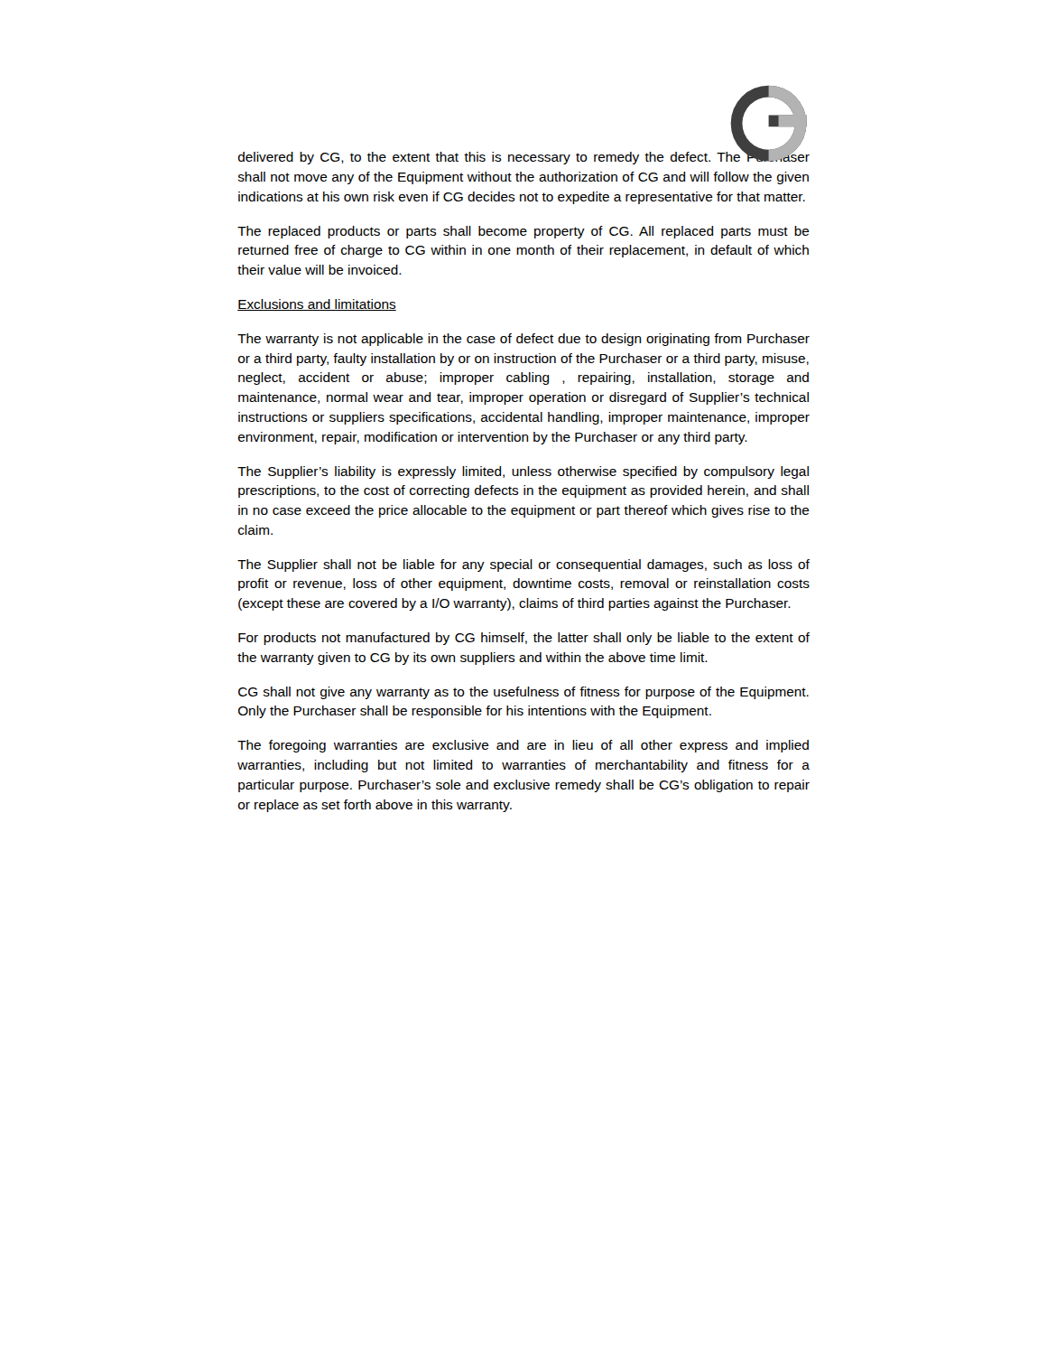delivered by CG, to the extent that this is necessary to remedy the defect. The Purchaser shall not move any of the Equipment without the authorization of CG and will follow the given indications at his own risk even if CG decides not to expedite a representative for that matter.
The replaced products or parts shall become property of CG. All replaced parts must be returned free of charge to CG within in one month of their replacement, in default of which their value will be invoiced.
Exclusions and limitations
The warranty is not applicable in the case of defect due to design originating from Purchaser or a third party, faulty installation by or on instruction of the Purchaser or a third party, misuse, neglect, accident or abuse; improper cabling , repairing, installation, storage and maintenance, normal wear and tear, improper operation or disregard of Supplier’s technical instructions or suppliers specifications, accidental handling, improper maintenance, improper environment, repair, modification or intervention by the Purchaser or any third party.
The Supplier’s liability is expressly limited, unless otherwise specified by compulsory legal prescriptions, to the cost of correcting defects in the equipment as provided herein, and shall in no case exceed the price allocable to the equipment or part thereof which gives rise to the claim.
The Supplier shall not be liable for any special or consequential damages, such as loss of profit or revenue, loss of other equipment, downtime costs, removal or reinstallation costs (except these are covered by a I/O warranty), claims of third parties against the Purchaser.
For products not manufactured by CG himself, the latter shall only be liable to the extent of the warranty given to CG by its own suppliers and within the above time limit.
CG shall not give any warranty as to the usefulness of fitness for purpose of the Equipment. Only the Purchaser shall be responsible for his intentions with the Equipment.
The foregoing warranties are exclusive and are in lieu of all other express and implied warranties, including but not limited to warranties of merchantability and fitness for a particular purpose. Purchaser’s sole and exclusive remedy shall be CG’s obligation to repair or replace as set forth above in this warranty.